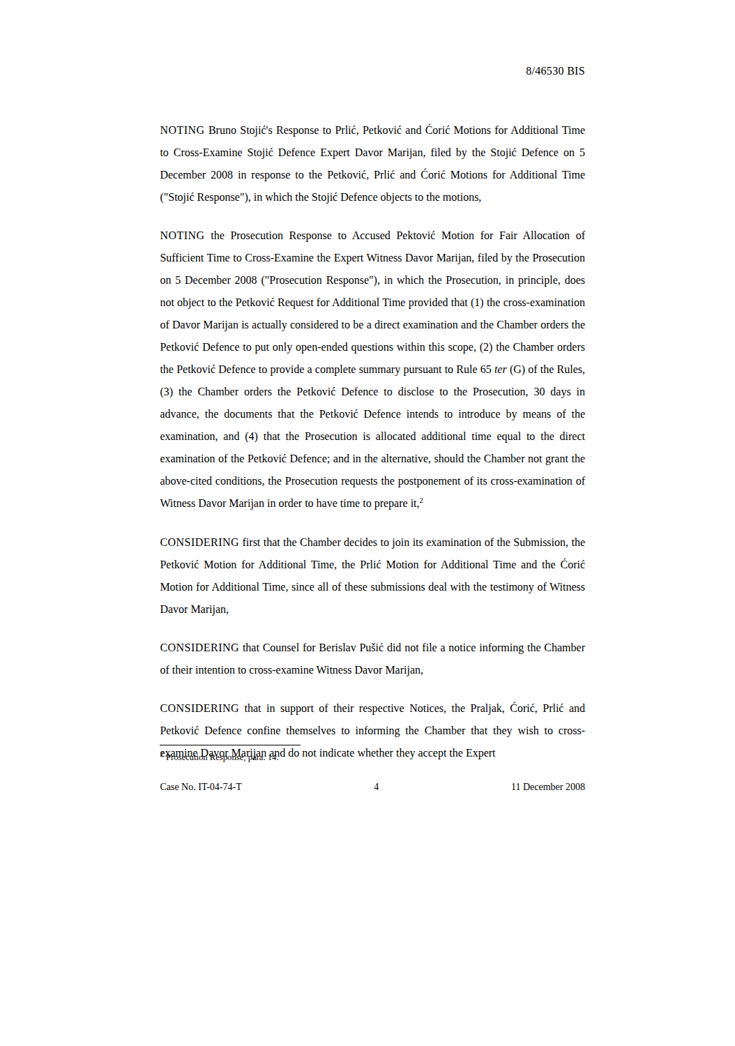8/46530 BIS
NOTING Bruno Stojić's Response to Prlić, Petković and Ćorić Motions for Additional Time to Cross-Examine Stojić Defence Expert Davor Marijan, filed by the Stojić Defence on 5 December 2008 in response to the Petković, Prlić and Ćorić Motions for Additional Time ("Stojić Response"), in which the Stojić Defence objects to the motions,
NOTING the Prosecution Response to Accused Pektović Motion for Fair Allocation of Sufficient Time to Cross-Examine the Expert Witness Davor Marijan, filed by the Prosecution on 5 December 2008 ("Prosecution Response"), in which the Prosecution, in principle, does not object to the Petković Request for Additional Time provided that (1) the cross-examination of Davor Marijan is actually considered to be a direct examination and the Chamber orders the Petković Defence to put only open-ended questions within this scope, (2) the Chamber orders the Petković Defence to provide a complete summary pursuant to Rule 65 ter (G) of the Rules, (3) the Chamber orders the Petković Defence to disclose to the Prosecution, 30 days in advance, the documents that the Petković Defence intends to introduce by means of the examination, and (4) that the Prosecution is allocated additional time equal to the direct examination of the Petković Defence; and in the alternative, should the Chamber not grant the above-cited conditions, the Prosecution requests the postponement of its cross-examination of Witness Davor Marijan in order to have time to prepare it,2
CONSIDERING first that the Chamber decides to join its examination of the Submission, the Petković Motion for Additional Time, the Prlić Motion for Additional Time and the Ćorić Motion for Additional Time, since all of these submissions deal with the testimony of Witness Davor Marijan,
CONSIDERING that Counsel for Berislav Pušić did not file a notice informing the Chamber of their intention to cross-examine Witness Davor Marijan,
CONSIDERING that in support of their respective Notices, the Praljak, Ćorić, Prlić and Petković Defence confine themselves to informing the Chamber that they wish to cross-examine Davor Marijan and do not indicate whether they accept the Expert
2 Prosecution Response, para. 14.
Case No. IT-04-74-T 4 11 December 2008